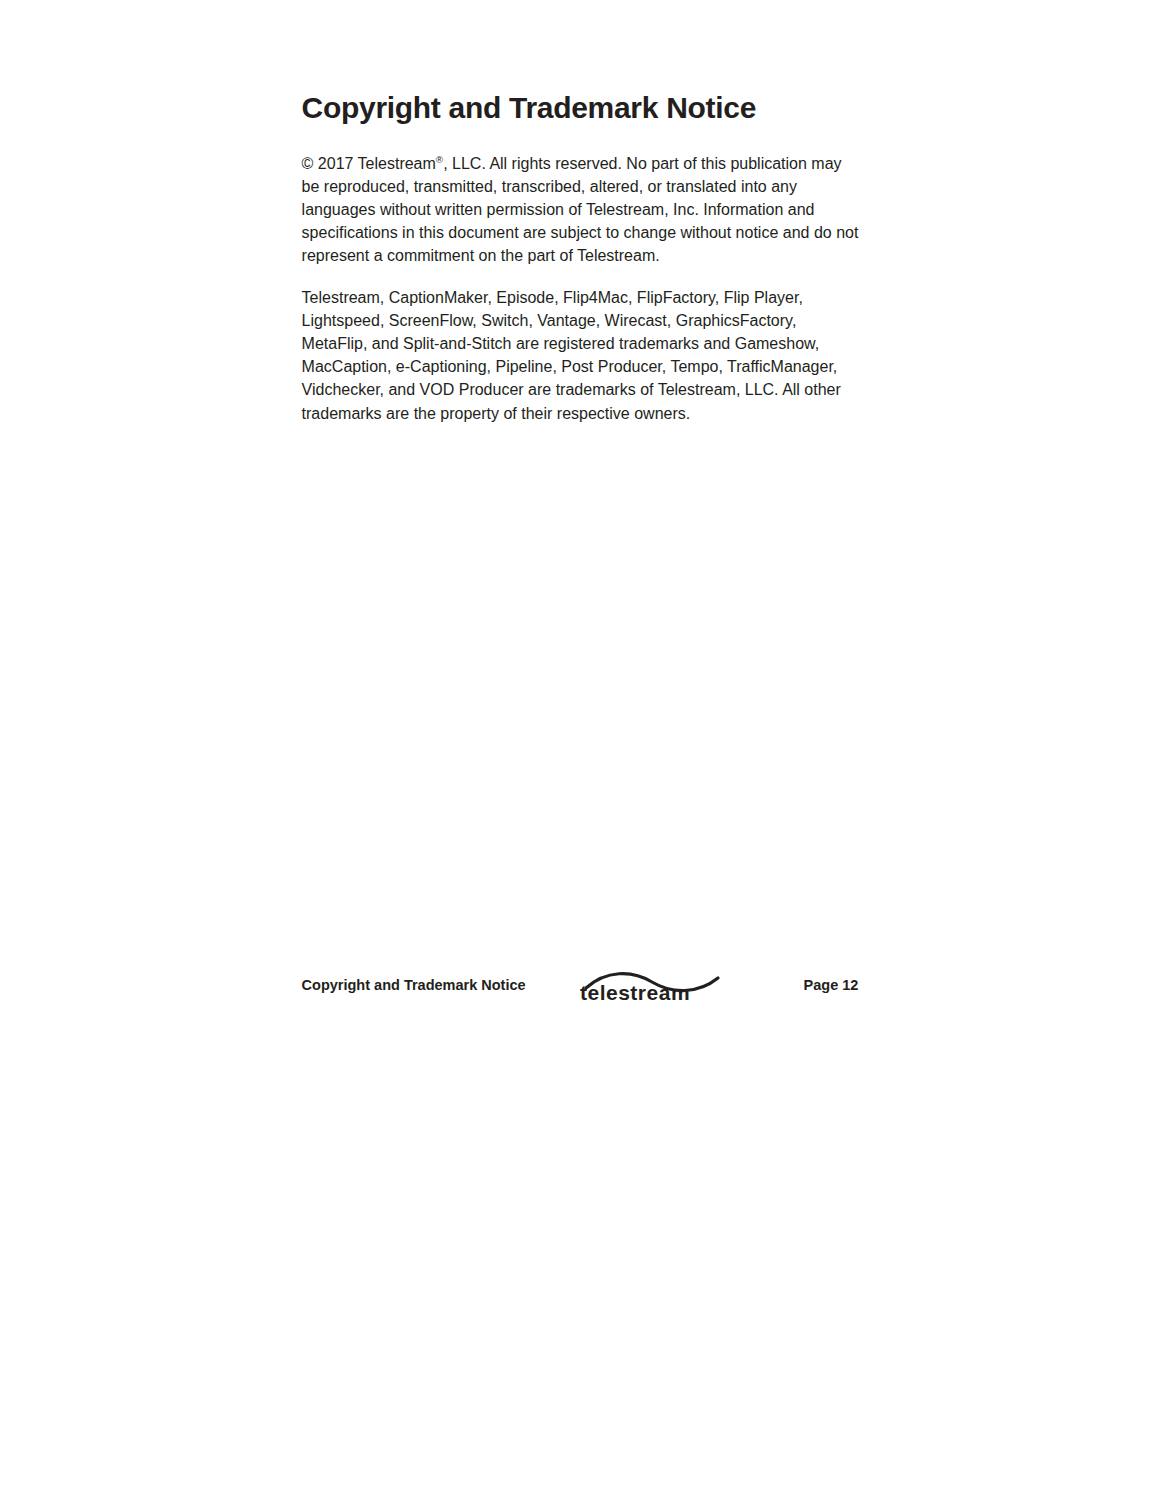Copyright and Trademark Notice
© 2017 Telestream®, LLC. All rights reserved. No part of this publication may be reproduced, transmitted, transcribed, altered, or translated into any languages without written permission of Telestream, Inc. Information and specifications in this document are subject to change without notice and do not represent a commitment on the part of Telestream.
Telestream, CaptionMaker, Episode, Flip4Mac, FlipFactory, Flip Player, Lightspeed, ScreenFlow, Switch, Vantage, Wirecast, GraphicsFactory, MetaFlip, and Split-and-Stitch are registered trademarks and Gameshow, MacCaption, e-Captioning, Pipeline, Post Producer, Tempo, TrafficManager, Vidchecker, and VOD Producer are trademarks of Telestream, LLC. All other trademarks are the property of their respective owners.
Copyright and Trademark Notice
telestream
Page 12